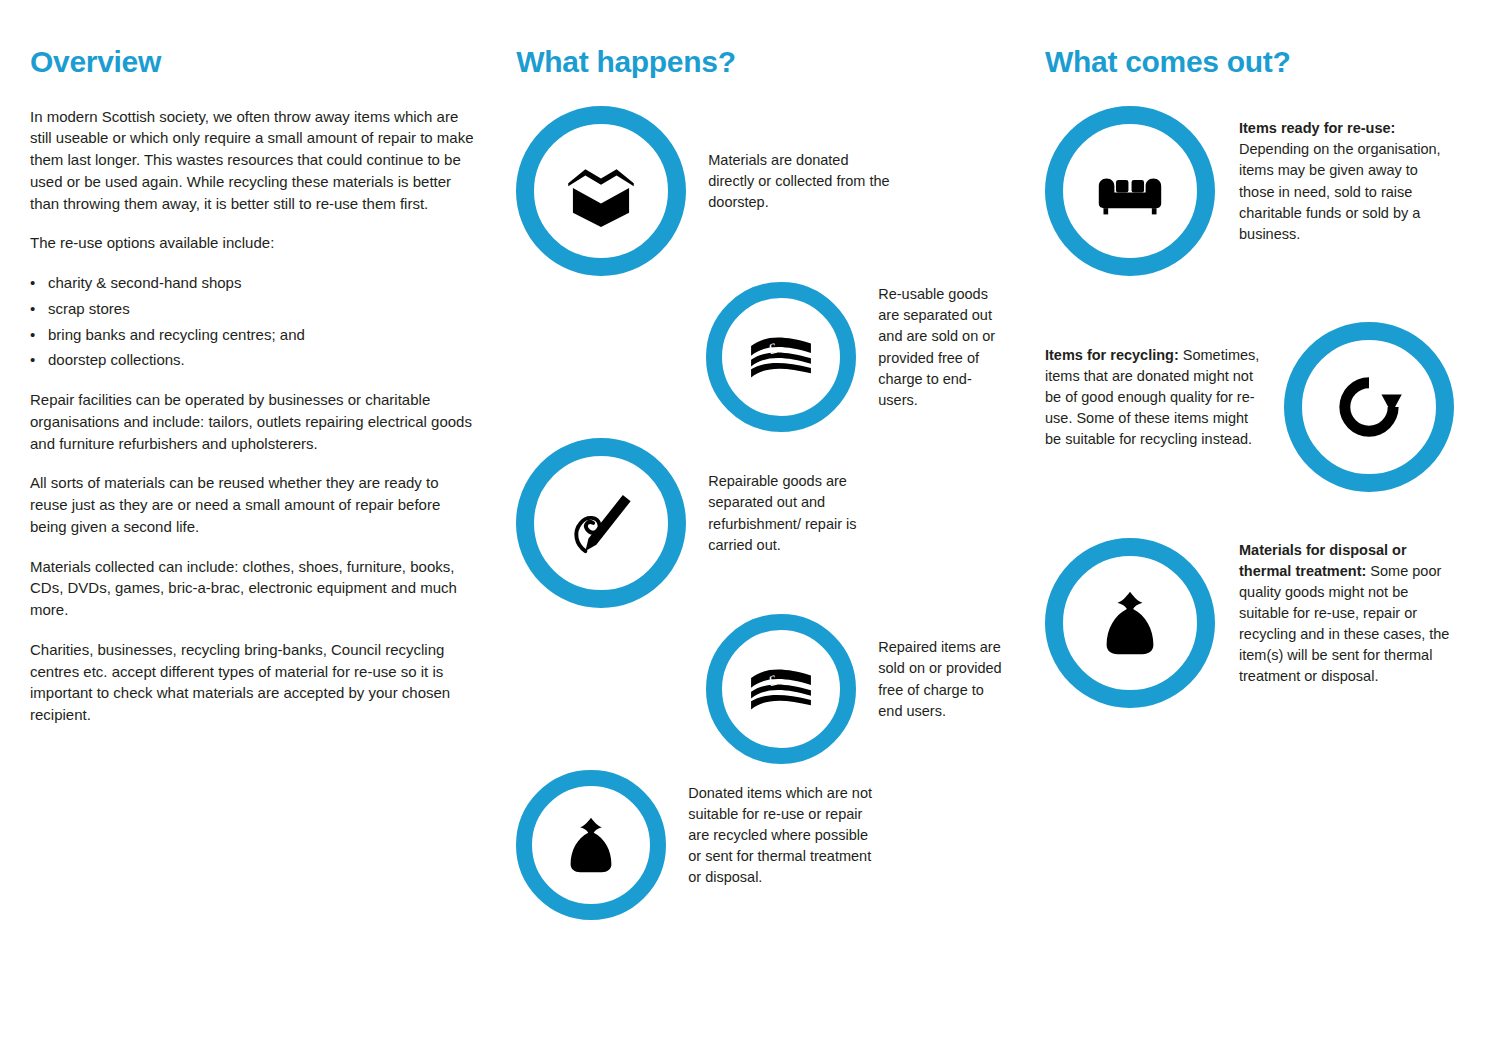Overview
In modern Scottish society, we often throw away items which are still useable or which only require a small amount of repair to make them last longer. This wastes resources that could continue to be used or be used again. While recycling these materials is better than throwing them away, it is better still to re-use them first.
The re-use options available include:
charity & second-hand shops
scrap stores
bring banks and recycling centres; and
doorstep collections.
Repair facilities can be operated by businesses or charitable organisations and include: tailors, outlets repairing electrical goods and furniture refurbishers and upholsterers.
All sorts of materials can be reused whether they are ready to reuse just as they are or need a small amount of repair before being given a second life.
Materials collected can include: clothes, shoes, furniture, books, CDs, DVDs, games, bric-a-brac, electronic equipment and much more.
Charities, businesses, recycling bring-banks, Council recycling centres etc. accept different types of material for re-use so it is important to check what materials are accepted by your chosen recipient.
What happens?
Materials are donated directly or collected from the doorstep.
£
Re-usable goods are separated out and are sold on or provided free of charge to end-users.
Repairable goods are separated out and refurbishment/ repair is carried out.
£
Repaired items are sold on or provided free of charge to end users.
Donated items which are not suitable for re-use or repair are recycled where possible or sent for thermal treatment or disposal.
What comes out?
Items ready for re-use: Depending on the organisation, items may be given away to those in need, sold to raise charitable funds or sold by a business.
Items for recycling: Sometimes, items that are donated might not be of good enough quality for re-use. Some of these items might be suitable for recycling instead.
Materials for disposal or thermal treatment: Some poor quality goods might not be suitable for re-use, repair or recycling and in these cases, the item(s) will be sent for thermal treatment or disposal.